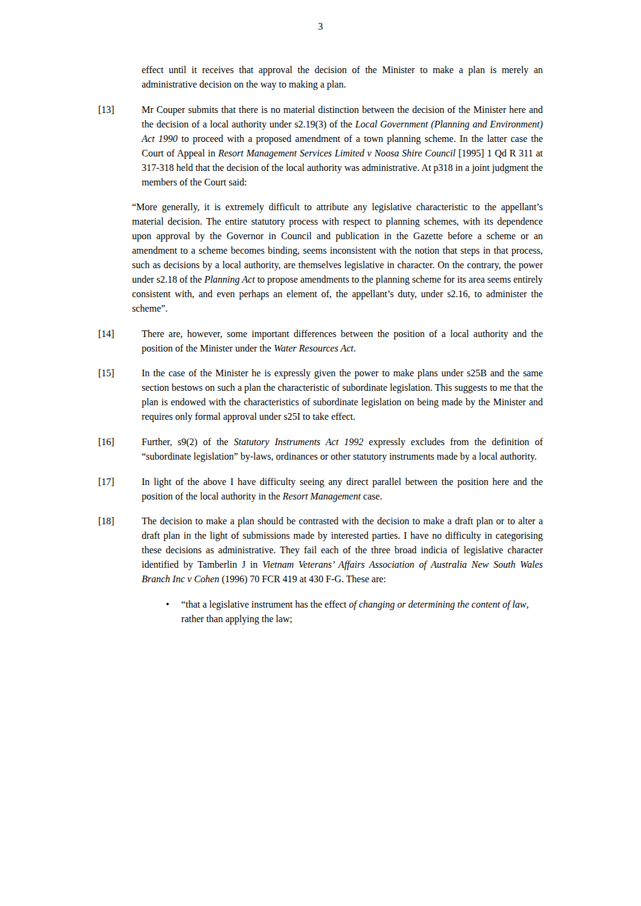3
effect until it receives that approval the decision of the Minister to make a plan is merely an administrative decision on the way to making a plan.
[13]
Mr Couper submits that there is no material distinction between the decision of the Minister here and the decision of a local authority under s2.19(3) of the Local Government (Planning and Environment) Act 1990 to proceed with a proposed amendment of a town planning scheme. In the latter case the Court of Appeal in Resort Management Services Limited v Noosa Shire Council [1995] 1 Qd R 311 at 317-318 held that the decision of the local authority was administrative. At p318 in a joint judgment the members of the Court said:
“More generally, it is extremely difficult to attribute any legislative characteristic to the appellant’s material decision. The entire statutory process with respect to planning schemes, with its dependence upon approval by the Governor in Council and publication in the Gazette before a scheme or an amendment to a scheme becomes binding, seems inconsistent with the notion that steps in that process, such as decisions by a local authority, are themselves legislative in character. On the contrary, the power under s2.18 of the Planning Act to propose amendments to the planning scheme for its area seems entirely consistent with, and even perhaps an element of, the appellant’s duty, under s2.16, to administer the scheme”.
[14]
There are, however, some important differences between the position of a local authority and the position of the Minister under the Water Resources Act.
[15]
In the case of the Minister he is expressly given the power to make plans under s25B and the same section bestows on such a plan the characteristic of subordinate legislation. This suggests to me that the plan is endowed with the characteristics of subordinate legislation on being made by the Minister and requires only formal approval under s25I to take effect.
[16]
Further, s9(2) of the Statutory Instruments Act 1992 expressly excludes from the definition of “subordinate legislation” by-laws, ordinances or other statutory instruments made by a local authority.
[17]
In light of the above I have difficulty seeing any direct parallel between the position here and the position of the local authority in the Resort Management case.
[18]
The decision to make a plan should be contrasted with the decision to make a draft plan or to alter a draft plan in the light of submissions made by interested parties. I have no difficulty in categorising these decisions as administrative. They fail each of the three broad indicia of legislative character identified by Tamberlin J in Vietnam Veterans’ Affairs Association of Australia New South Wales Branch Inc v Cohen (1996) 70 FCR 419 at 430 F-G. These are:
•
“that a legislative instrument has the effect of changing or determining the content of law, rather than applying the law;